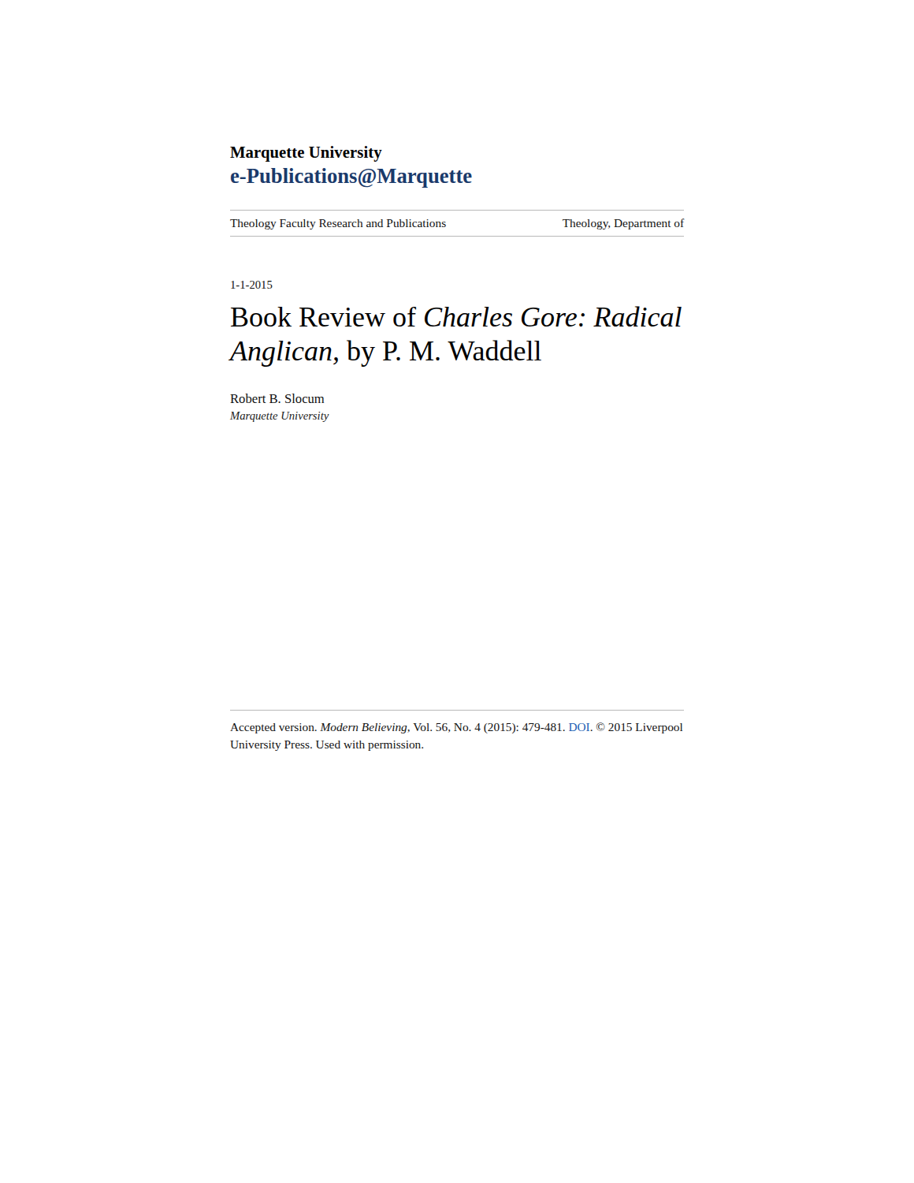Marquette University
e-Publications@Marquette
Theology Faculty Research and Publications
Theology, Department of
1-1-2015
Book Review of Charles Gore: Radical Anglican, by P. M. Waddell
Robert B. Slocum Marquette University
Accepted version. Modern Believing, Vol. 56, No. 4 (2015): 479-481. DOI. © 2015 Liverpool University Press. Used with permission.